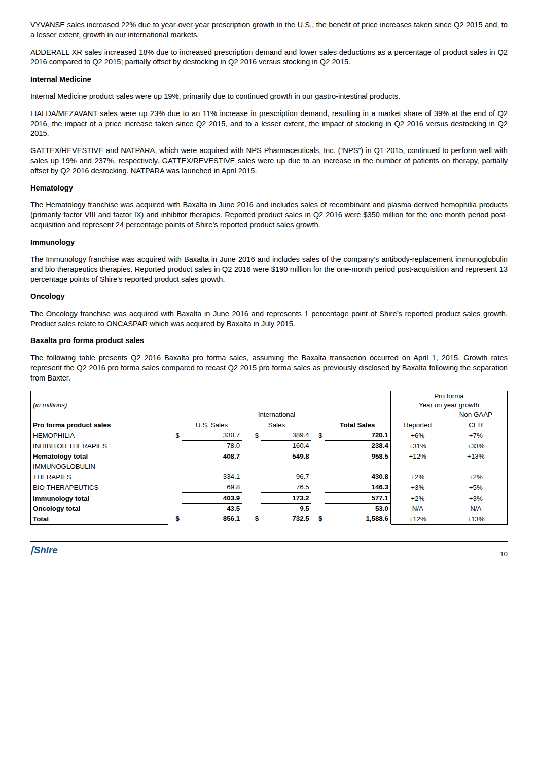VYVANSE sales increased 22% due to year-over-year prescription growth in the U.S., the benefit of price increases taken since Q2 2015 and, to a lesser extent, growth in our international markets.
ADDERALL XR sales increased 18% due to increased prescription demand and lower sales deductions as a percentage of product sales in Q2 2016 compared to Q2 2015; partially offset by destocking in Q2 2016 versus stocking in Q2 2015.
Internal Medicine
Internal Medicine product sales were up 19%, primarily due to continued growth in our gastro-intestinal products.
LIALDA/MEZAVANT sales were up 23% due to an 11% increase in prescription demand, resulting in a market share of 39% at the end of Q2 2016, the impact of a price increase taken since Q2 2015, and to a lesser extent, the impact of stocking in Q2 2016 versus destocking in Q2 2015.
GATTEX/REVESTIVE and NATPARA, which were acquired with NPS Pharmaceuticals, Inc. (“NPS”) in Q1 2015, continued to perform well with sales up 19% and 237%, respectively. GATTEX/REVESTIVE sales were up due to an increase in the number of patients on therapy, partially offset by Q2 2016 destocking. NATPARA was launched in April 2015.
Hematology
The Hematology franchise was acquired with Baxalta in June 2016 and includes sales of recombinant and plasma-derived hemophilia products (primarily factor VIII and factor IX) and inhibitor therapies. Reported product sales in Q2 2016 were $350 million for the one-month period post-acquisition and represent 24 percentage points of Shire’s reported product sales growth.
Immunology
The Immunology franchise was acquired with Baxalta in June 2016 and includes sales of the company’s antibody-replacement immunoglobulin and bio therapeutics therapies. Reported product sales in Q2 2016 were $190 million for the one-month period post-acquisition and represent 13 percentage points of Shire’s reported product sales growth.
Oncology
The Oncology franchise was acquired with Baxalta in June 2016 and represents 1 percentage point of Shire’s reported product sales growth. Product sales relate to ONCASPAR which was acquired by Baxalta in July 2015.
Baxalta pro forma product sales
The following table presents Q2 2016 Baxalta pro forma sales, assuming the Baxalta transaction occurred on April 1, 2015. Growth rates represent the Q2 2016 pro forma sales compared to recast Q2 2015 pro forma sales as previously disclosed by Baxalta following the separation from Baxter.
| (in millions) | | | | | | | Pro forma Year on year growth |
| | | | International | | | | Non GAAP |
| Pro forma product sales | | U.S. Sales | Sales | | Total Sales | Reported | CER |
| HEMOPHILIA | $ | 330.7 | $ | 389.4 | $ | 720.1 | +6% | +7% |
| INHIBITOR THERAPIES | | 78.0 | | 160.4 | | 238.4 | +31% | +33% |
| Hematology total | | 408.7 | | 549.8 | | 958.5 | +12% | +13% |
| IMMUNOGLOBULIN | | | | | | | | |
| THERAPIES | | 334.1 | | 96.7 | | 430.8 | +2% | +2% |
| BIO THERAPEUTICS | | 69.8 | | 76.5 | | 146.3 | +3% | +5% |
| Immunology total | | 403.9 | | 173.2 | | 577.1 | +2% | +3% |
| Oncology total | | 43.5 | | 9.5 | | 53.0 | N/A | N/A |
| Total | $ | 856.1 | $ | 732.5 | $ | 1,588.6 | +12% | +13% |
⌈Shire 10